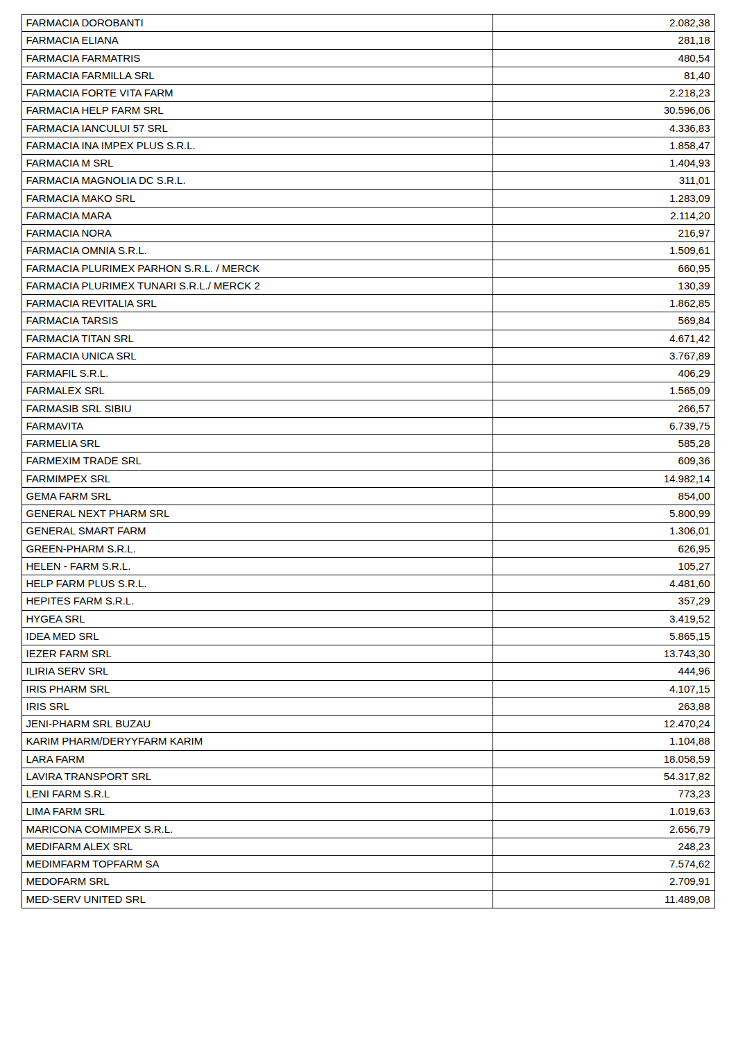| FARMACIA DOROBANTI | 2.082,38 |
| FARMACIA ELIANA | 281,18 |
| FARMACIA FARMATRIS | 480,54 |
| FARMACIA FARMILLA SRL | 81,40 |
| FARMACIA FORTE VITA FARM | 2.218,23 |
| FARMACIA HELP FARM SRL | 30.596,06 |
| FARMACIA IANCULUI 57 SRL | 4.336,83 |
| FARMACIA INA IMPEX PLUS S.R.L. | 1.858,47 |
| FARMACIA M SRL | 1.404,93 |
| FARMACIA MAGNOLIA DC S.R.L. | 311,01 |
| FARMACIA MAKO SRL | 1.283,09 |
| FARMACIA MARA | 2.114,20 |
| FARMACIA NORA | 216,97 |
| FARMACIA OMNIA S.R.L. | 1.509,61 |
| FARMACIA PLURIMEX PARHON S.R.L. / MERCK | 660,95 |
| FARMACIA PLURIMEX TUNARI S.R.L./ MERCK 2 | 130,39 |
| FARMACIA REVITALIA SRL | 1.862,85 |
| FARMACIA TARSIS | 569,84 |
| FARMACIA TITAN SRL | 4.671,42 |
| FARMACIA UNICA SRL | 3.767,89 |
| FARMAFIL S.R.L. | 406,29 |
| FARMALEX SRL | 1.565,09 |
| FARMASIB SRL SIBIU | 266,57 |
| FARMAVITA | 6.739,75 |
| FARMELIA SRL | 585,28 |
| FARMEXIM TRADE SRL | 609,36 |
| FARMIMPEX SRL | 14.982,14 |
| GEMA FARM SRL | 854,00 |
| GENERAL NEXT PHARM SRL | 5.800,99 |
| GENERAL SMART FARM | 1.306,01 |
| GREEN-PHARM S.R.L. | 626,95 |
| HELEN - FARM S.R.L. | 105,27 |
| HELP FARM PLUS S.R.L. | 4.481,60 |
| HEPITES FARM S.R.L. | 357,29 |
| HYGEA SRL | 3.419,52 |
| IDEA MED SRL | 5.865,15 |
| IEZER FARM SRL | 13.743,30 |
| ILIRIA SERV SRL | 444,96 |
| IRIS PHARM SRL | 4.107,15 |
| IRIS SRL | 263,88 |
| JENI-PHARM SRL BUZAU | 12.470,24 |
| KARIM PHARM/DERYYFARM KARIM | 1.104,88 |
| LARA FARM | 18.058,59 |
| LAVIRA TRANSPORT SRL | 54.317,82 |
| LENI FARM S.R.L | 773,23 |
| LIMA FARM SRL | 1.019,63 |
| MARICONA COMIMPEX S.R.L. | 2.656,79 |
| MEDIFARM ALEX SRL | 248,23 |
| MEDIMFARM TOPFARM SA | 7.574,62 |
| MEDOFARM SRL | 2.709,91 |
| MED-SERV UNITED SRL | 11.489,08 |